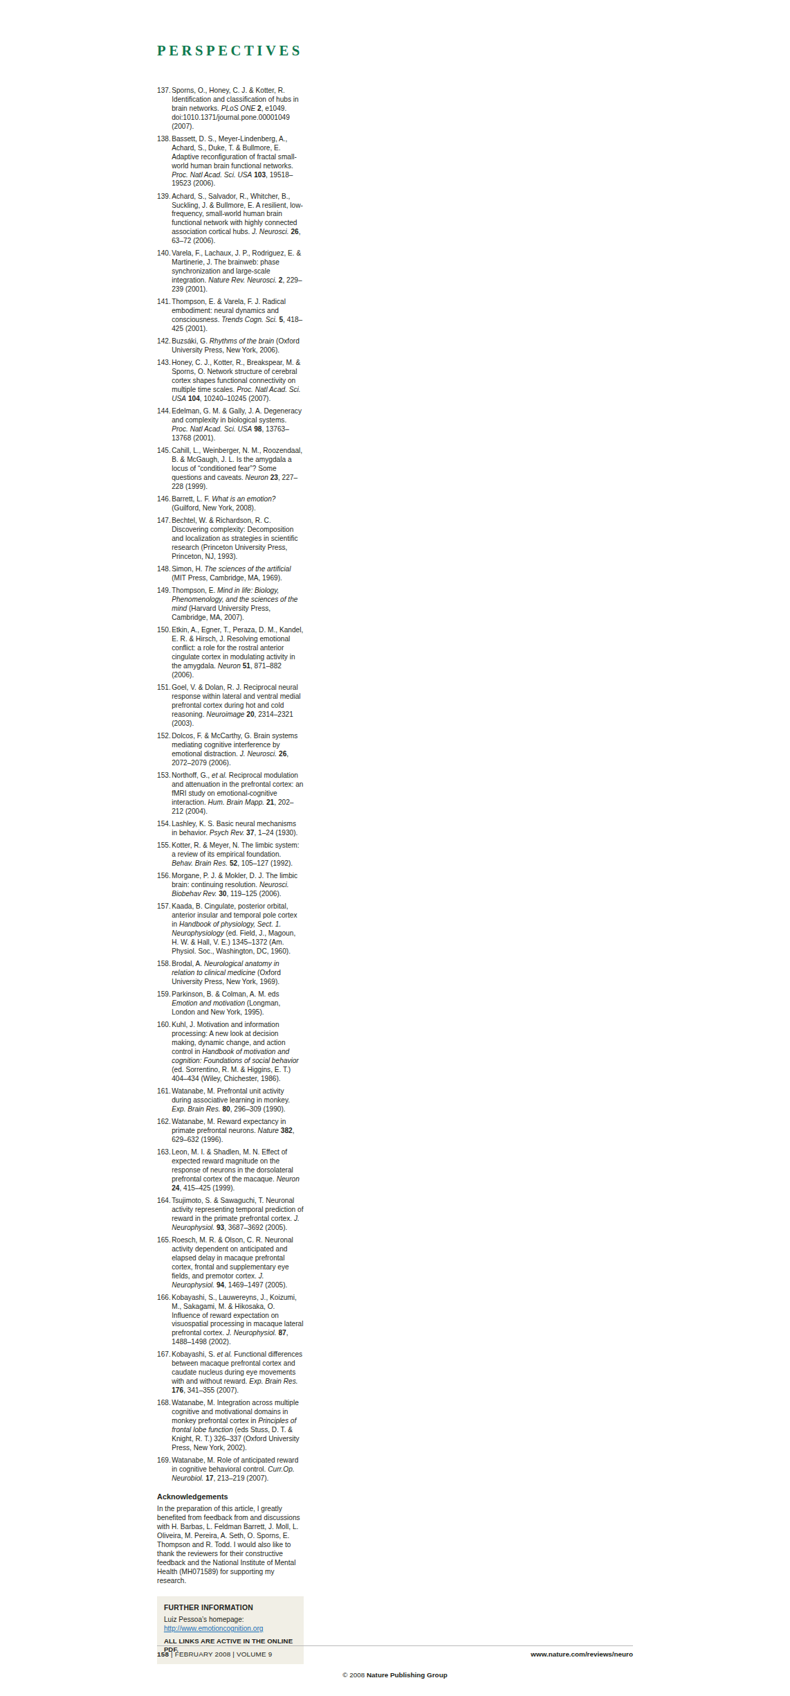Perspectives
137. Sporns, O., Honey, C. J. & Kotter, R. Identification and classification of hubs in brain networks. PLoS ONE 2, e1049. doi:1010.1371/journal.pone.00001049 (2007).
138. Bassett, D. S., Meyer-Lindenberg, A., Achard, S., Duke, T. & Bullmore, E. Adaptive reconfiguration of fractal small-world human brain functional networks. Proc. Natl Acad. Sci. USA 103, 19518–19523 (2006).
139. Achard, S., Salvador, R., Whitcher, B., Suckling, J. & Bullmore, E. A resilient, low-frequency, small-world human brain functional network with highly connected association cortical hubs. J. Neurosci. 26, 63–72 (2006).
140. Varela, F., Lachaux, J. P., Rodriguez, E. & Martinerie, J. The brainweb: phase synchronization and large-scale integration. Nature Rev. Neurosci. 2, 229–239 (2001).
141. Thompson, E. & Varela, F. J. Radical embodiment: neural dynamics and consciousness. Trends Cogn. Sci. 5, 418–425 (2001).
142. Buzsáki, G. Rhythms of the brain (Oxford University Press, New York, 2006).
143. Honey, C. J., Kotter, R., Breakspear, M. & Sporns, O. Network structure of cerebral cortex shapes functional connectivity on multiple time scales. Proc. Natl Acad. Sci. USA 104, 10240–10245 (2007).
144. Edelman, G. M. & Gally, J. A. Degeneracy and complexity in biological systems. Proc. Natl Acad. Sci. USA 98, 13763–13768 (2001).
145. Cahill, L., Weinberger, N. M., Roozendaal, B. & McGaugh, J. L. Is the amygdala a locus of “conditioned fear”? Some questions and caveats. Neuron 23, 227–228 (1999).
146. Barrett, L. F. What is an emotion? (Guilford, New York, 2008).
147. Bechtel, W. & Richardson, R. C. Discovering complexity: Decomposition and localization as strategies in scientific research (Princeton University Press, Princeton, NJ, 1993).
148. Simon, H. The sciences of the artificial (MIT Press, Cambridge, MA, 1969).
149. Thompson, E. Mind in life: Biology, Phenomenology, and the sciences of the mind (Harvard University Press, Cambridge, MA, 2007).
150. Etkin, A., Egner, T., Peraza, D. M., Kandel, E. R. & Hirsch, J. Resolving emotional conflict: a role for the rostral anterior cingulate cortex in modulating activity in the amygdala. Neuron 51, 871–882 (2006).
151. Goel, V. & Dolan, R. J. Reciprocal neural response within lateral and ventral medial prefrontal cortex during hot and cold reasoning. Neuroimage 20, 2314–2321 (2003).
152. Dolcos, F. & McCarthy, G. Brain systems mediating cognitive interference by emotional distraction. J. Neurosci. 26, 2072–2079 (2006).
153. Northoff, G., et al. Reciprocal modulation and attenuation in the prefrontal cortex: an fMRI study on emotional-cognitive interaction. Hum. Brain Mapp. 21, 202–212 (2004).
154. Lashley, K. S. Basic neural mechanisms in behavior. Psych Rev. 37, 1–24 (1930).
155. Kotter, R. & Meyer, N. The limbic system: a review of its empirical foundation. Behav. Brain Res. 52, 105–127 (1992).
156. Morgane, P. J. & Mokler, D. J. The limbic brain: continuing resolution. Neurosci. Biobehav Rev. 30, 119–125 (2006).
157. Kaada, B. Cingulate, posterior orbital, anterior insular and temporal pole cortex in Handbook of physiology, Sect. 1. Neurophysiology (ed. Field, J., Magoun, H. W. & Hall, V. E.) 1345–1372 (Am. Physiol. Soc., Washington, DC, 1960).
158. Brodal, A. Neurological anatomy in relation to clinical medicine (Oxford University Press, New York, 1969).
159. Parkinson, B. & Colman, A. M. eds Emotion and motivation (Longman, London and New York, 1995).
160. Kuhl, J. Motivation and information processing: A new look at decision making, dynamic change, and action control in Handbook of motivation and cognition: Foundations of social behavior (ed. Sorrentino, R. M. & Higgins, E. T.) 404–434 (Wiley, Chichester, 1986).
161. Watanabe, M. Prefrontal unit activity during associative learning in monkey. Exp. Brain Res. 80, 296–309 (1990).
162. Watanabe, M. Reward expectancy in primate prefrontal neurons. Nature 382, 629–632 (1996).
163. Leon, M. I. & Shadlen, M. N. Effect of expected reward magnitude on the response of neurons in the dorsolateral prefrontal cortex of the macaque. Neuron 24, 415–425 (1999).
164. Tsujimoto, S. & Sawaguchi, T. Neuronal activity representing temporal prediction of reward in the primate prefrontal cortex. J. Neurophysiol. 93, 3687–3692 (2005).
165. Roesch, M. R. & Olson, C. R. Neuronal activity dependent on anticipated and elapsed delay in macaque prefrontal cortex, frontal and supplementary eye fields, and premotor cortex. J. Neurophysiol. 94, 1469–1497 (2005).
166. Kobayashi, S., Lauwereyns, J., Koizumi, M., Sakagami, M. & Hikosaka, O. Influence of reward expectation on visuospatial processing in macaque lateral prefrontal cortex. J. Neurophysiol. 87, 1488–1498 (2002).
167. Kobayashi, S. et al. Functional differences between macaque prefrontal cortex and caudate nucleus during eye movements with and without reward. Exp. Brain Res. 176, 341–355 (2007).
168. Watanabe, M. Integration across multiple cognitive and motivational domains in monkey prefrontal cortex in Principles of frontal lobe function (eds Stuss, D. T. & Knight, R. T.) 326–337 (Oxford University Press, New York, 2002).
169. Watanabe, M. Role of anticipated reward in cognitive behavioral control. Curr.Op. Neurobiol. 17, 213–219 (2007).
Acknowledgements
In the preparation of this article, I greatly benefited from feedback from and discussions with H. Barbas, L. Feldman Barrett, J. Moll, L. Oliveira, M. Pereira, A. Seth, O. Sporns, E. Thompson and R. Todd. I would also like to thank the reviewers for their constructive feedback and the National Institute of Mental Health (MH071589) for supporting my research.
FURTHER INFORMATION
Luiz Pessoa’s homepage: http://www.emotioncognition.org
ALL LINKS ARE ACTIVE IN THE ONLINE PDF.
158 | FEBRUARY 2008 | VOLUME 9
www.nature.com/reviews/neuro
© 2008 Nature Publishing Group